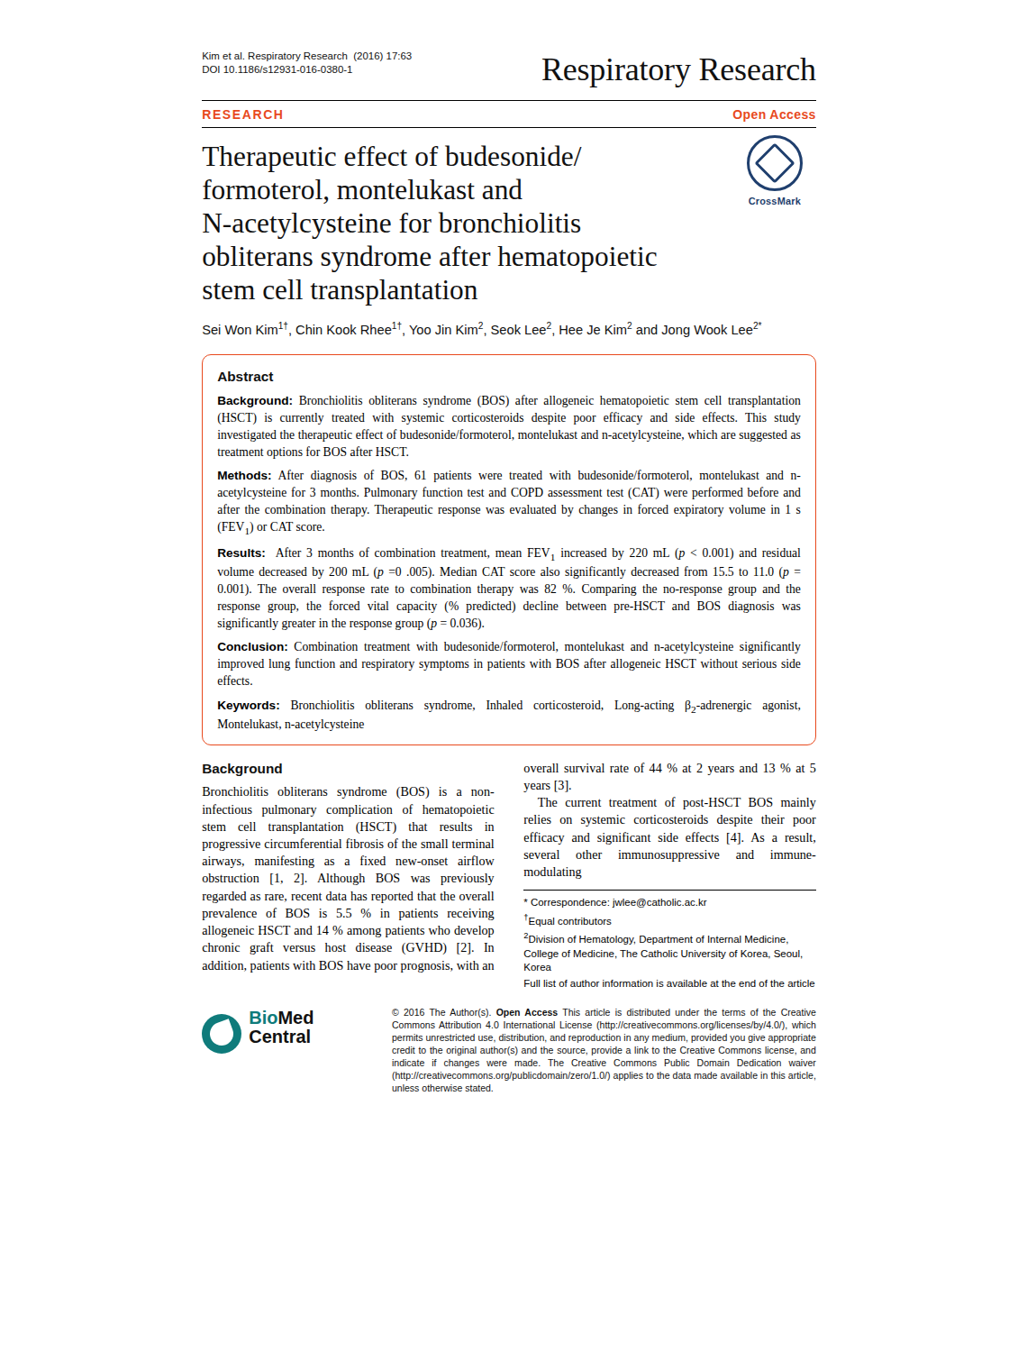Kim et al. Respiratory Research (2016) 17:63
DOI 10.1186/s12931-016-0380-1
Respiratory Research
RESEARCH
Open Access
CrossMark
Therapeutic effect of budesonide/
formoterol, montelukast and
N-acetylcysteine for bronchiolitis
obliterans syndrome after hematopoietic
stem cell transplantation
Sei Won Kim1†, Chin Kook Rhee1†, Yoo Jin Kim2, Seok Lee2, Hee Je Kim2 and Jong Wook Lee2*
Abstract
Background: Bronchiolitis obliterans syndrome (BOS) after allogeneic hematopoietic stem cell transplantation (HSCT) is currently treated with systemic corticosteroids despite poor efficacy and side effects. This study investigated the therapeutic effect of budesonide/formoterol, montelukast and n-acetylcysteine, which are suggested as treatment options for BOS after HSCT.
Methods: After diagnosis of BOS, 61 patients were treated with budesonide/formoterol, montelukast and n-acetylcysteine for 3 months. Pulmonary function test and COPD assessment test (CAT) were performed before and after the combination therapy. Therapeutic response was evaluated by changes in forced expiratory volume in 1 s (FEV1) or CAT score.
Results: After 3 months of combination treatment, mean FEV1 increased by 220 mL (p < 0.001) and residual volume decreased by 200 mL (p =0 .005). Median CAT score also significantly decreased from 15.5 to 11.0 (p = 0.001). The overall response rate to combination therapy was 82 %. Comparing the no-response group and the response group, the forced vital capacity (% predicted) decline between pre-HSCT and BOS diagnosis was significantly greater in the response group (p = 0.036).
Conclusion: Combination treatment with budesonide/formoterol, montelukast and n-acetylcysteine significantly improved lung function and respiratory symptoms in patients with BOS after allogeneic HSCT without serious side effects.
Keywords: Bronchiolitis obliterans syndrome, Inhaled corticosteroid, Long-acting β2-adrenergic agonist, Montelukast, n-acetylcysteine
Background
Bronchiolitis obliterans syndrome (BOS) is a non-infectious pulmonary complication of hematopoietic stem cell transplantation (HSCT) that results in progressive circumferential fibrosis of the small terminal airways, manifesting as a fixed new-onset airflow obstruction [1, 2]. Although BOS was previously regarded as rare, recent data has reported that the overall prevalence of BOS is 5.5 % in patients receiving allogeneic HSCT and 14 % among patients who develop chronic graft versus host disease (GVHD) [2]. In addition, patients with BOS have poor prognosis, with an overall survival rate of 44 % at 2 years and 13 % at 5 years [3].
The current treatment of post-HSCT BOS mainly relies on systemic corticosteroids despite their poor efficacy and significant side effects [4]. As a result, several other immunosuppressive and immune-modulating
* Correspondence: jwlee@catholic.ac.kr
†Equal contributors
2Division of Hematology, Department of Internal Medicine, College of Medicine, The Catholic University of Korea, Seoul, Korea
Full list of author information is available at the end of the article
Bio Med Central
© 2016 The Author(s). Open Access This article is distributed under the terms of the Creative Commons Attribution 4.0 International License (http://creativecommons.org/licenses/by/4.0/), which permits unrestricted use, distribution, and reproduction in any medium, provided you give appropriate credit to the original author(s) and the source, provide a link to the Creative Commons license, and indicate if changes were made. The Creative Commons Public Domain Dedication waiver (http://creativecommons.org/publicdomain/zero/1.0/) applies to the data made available in this article, unless otherwise stated.